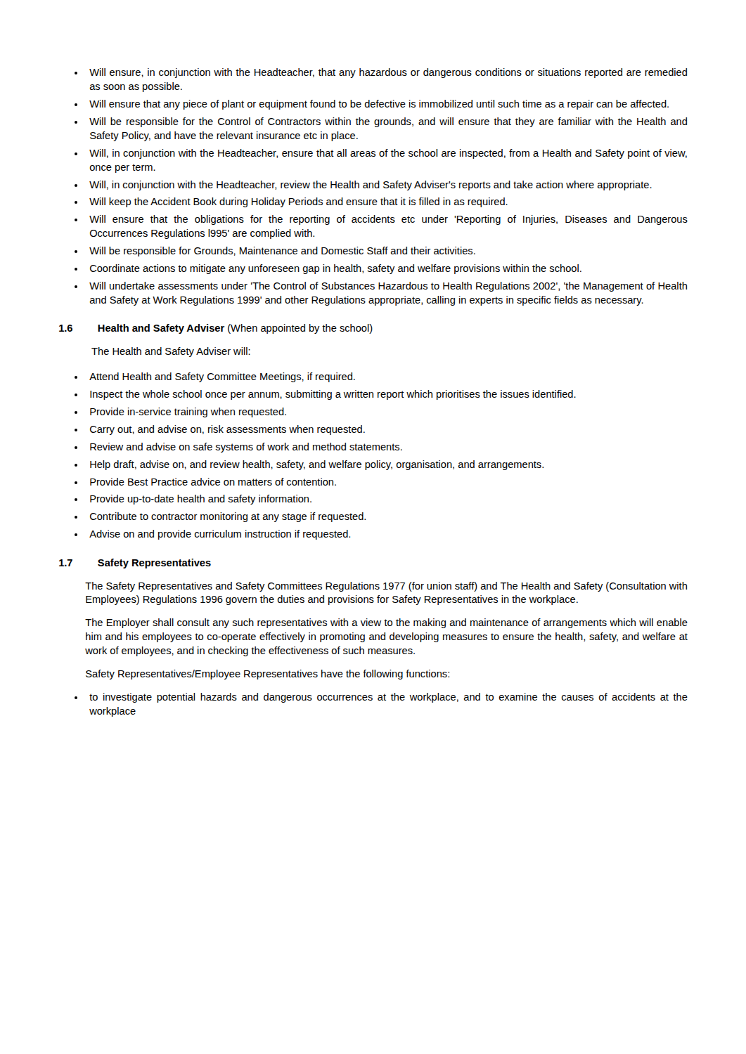Will ensure, in conjunction with the Headteacher, that any hazardous or dangerous conditions or situations reported are remedied as soon as possible.
Will ensure that any piece of plant or equipment found to be defective is immobilized until such time as a repair can be affected.
Will be responsible for the Control of Contractors within the grounds, and will ensure that they are familiar with the Health and Safety Policy, and have the relevant insurance etc in place.
Will, in conjunction with the Headteacher, ensure that all areas of the school are inspected, from a Health and Safety point of view, once per term.
Will, in conjunction with the Headteacher, review the Health and Safety Adviser's reports and take action where appropriate.
Will keep the Accident Book during Holiday Periods and ensure that it is filled in as required.
Will ensure that the obligations for the reporting of accidents etc under 'Reporting of Injuries, Diseases and Dangerous Occurrences Regulations l995' are complied with.
Will be responsible for Grounds, Maintenance and Domestic Staff and their activities.
Coordinate actions to mitigate any unforeseen gap in health, safety and welfare provisions within the school.
Will undertake assessments under 'The Control of Substances Hazardous to Health Regulations 2002', 'the Management of Health and Safety at Work Regulations 1999' and other Regulations appropriate, calling in experts in specific fields as necessary.
1.6 Health and Safety Adviser (When appointed by the school)
The Health and Safety Adviser will:
Attend Health and Safety Committee Meetings, if required.
Inspect the whole school once per annum, submitting a written report which prioritises the issues identified.
Provide in-service training when requested.
Carry out, and advise on, risk assessments when requested.
Review and advise on safe systems of work and method statements.
Help draft, advise on, and review health, safety, and welfare policy, organisation, and arrangements.
Provide Best Practice advice on matters of contention.
Provide up-to-date health and safety information.
Contribute to contractor monitoring at any stage if requested.
Advise on and provide curriculum instruction if requested.
1.7 Safety Representatives
The Safety Representatives and Safety Committees Regulations 1977 (for union staff) and The Health and Safety (Consultation with Employees) Regulations 1996 govern the duties and provisions for Safety Representatives in the workplace.
The Employer shall consult any such representatives with a view to the making and maintenance of arrangements which will enable him and his employees to co-operate effectively in promoting and developing measures to ensure the health, safety, and welfare at work of employees, and in checking the effectiveness of such measures.
Safety Representatives/Employee Representatives have the following functions:
to investigate potential hazards and dangerous occurrences at the workplace, and to examine the causes of accidents at the workplace